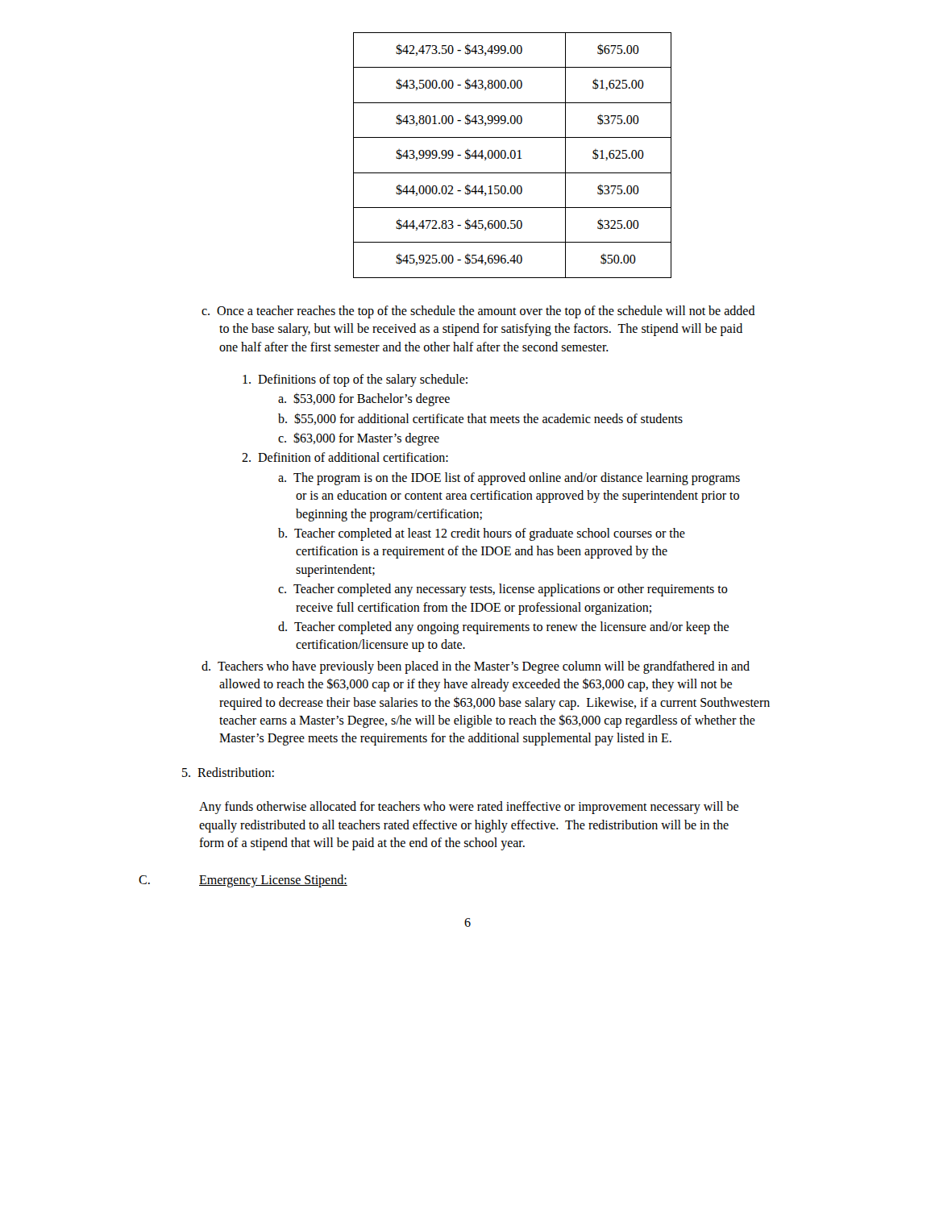| | $42,473.50 - $43,499.00 | $675.00 |
| | $43,500.00 - $43,800.00 | $1,625.00 |
| | $43,801.00 - $43,999.00 | $375.00 |
| | $43,999.99 - $44,000.01 | $1,625.00 |
| | $44,000.02 - $44,150.00 | $375.00 |
| | $44,472.83 - $45,600.50 | $325.00 |
| | $45,925.00 - $54,696.40 | $50.00 |
c. Once a teacher reaches the top of the schedule the amount over the top of the schedule will not be added to the base salary, but will be received as a stipend for satisfying the factors. The stipend will be paid one half after the first semester and the other half after the second semester.
1. Definitions of top of the salary schedule:
a. $53,000 for Bachelor’s degree
b. $55,000 for additional certificate that meets the academic needs of students
c. $63,000 for Master’s degree
2. Definition of additional certification:
a. The program is on the IDOE list of approved online and/or distance learning programs or is an education or content area certification approved by the superintendent prior to beginning the program/certification;
b. Teacher completed at least 12 credit hours of graduate school courses or the certification is a requirement of the IDOE and has been approved by the superintendent;
c. Teacher completed any necessary tests, license applications or other requirements to receive full certification from the IDOE or professional organization;
d. Teacher completed any ongoing requirements to renew the licensure and/or keep the certification/licensure up to date.
d. Teachers who have previously been placed in the Master’s Degree column will be grandfathered in and allowed to reach the $63,000 cap or if they have already exceeded the $63,000 cap, they will not be required to decrease their base salaries to the $63,000 base salary cap. Likewise, if a current Southwestern teacher earns a Master’s Degree, s/he will be eligible to reach the $63,000 cap regardless of whether the Master’s Degree meets the requirements for the additional supplemental pay listed in E.
5. Redistribution:
Any funds otherwise allocated for teachers who were rated ineffective or improvement necessary will be equally redistributed to all teachers rated effective or highly effective. The redistribution will be in the form of a stipend that will be paid at the end of the school year.
C. Emergency License Stipend:
6